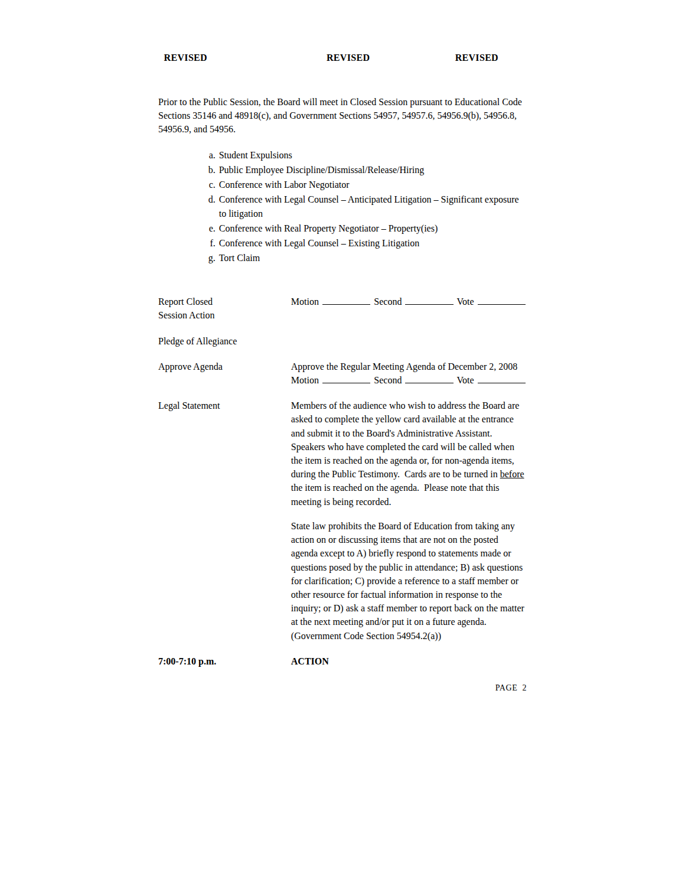REVISED REVISED REVISED
Prior to the Public Session, the Board will meet in Closed Session pursuant to Educational Code Sections 35146 and 48918(c), and Government Sections 54957, 54957.6, 54956.9(b), 54956.8, 54956.9, and 54956.
Student Expulsions
Public Employee Discipline/Dismissal/Release/Hiring
Conference with Labor Negotiator
Conference with Legal Counsel – Anticipated Litigation – Significant exposure to litigation
Conference with Real Property Negotiator – Property(ies)
Conference with Legal Counsel – Existing Litigation
Tort Claim
| Report Closed Session Action | Motion Second Vote |
| Pledge of Allegiance | |
| Approve Agenda | Approve the Regular Meeting Agenda of December 2, 2008 Motion Second Vote |
| Legal Statement | Members of the audience who wish to address the Board are asked to complete the yellow card available at the entrance and submit it to the Board's Administrative Assistant. Speakers who have completed the card will be called when the item is reached on the agenda or, for non-agenda items, during the Public Testimony. Cards are to be turned in before the item is reached on the agenda. Please note that this meeting is being recorded. State law prohibits the Board of Education from taking any action on or discussing items that are not on the posted agenda except to A) briefly respond to statements made or questions posed by the public in attendance; B) ask questions for clarification; C) provide a reference to a staff member or other resource for factual information in response to the inquiry; or D) ask a staff member to report back on the matter at the next meeting and/or put it on a future agenda. (Government Code Section 54954.2(a)) |
| 7:00-7:10 p.m. | ACTION |
PAGE 2